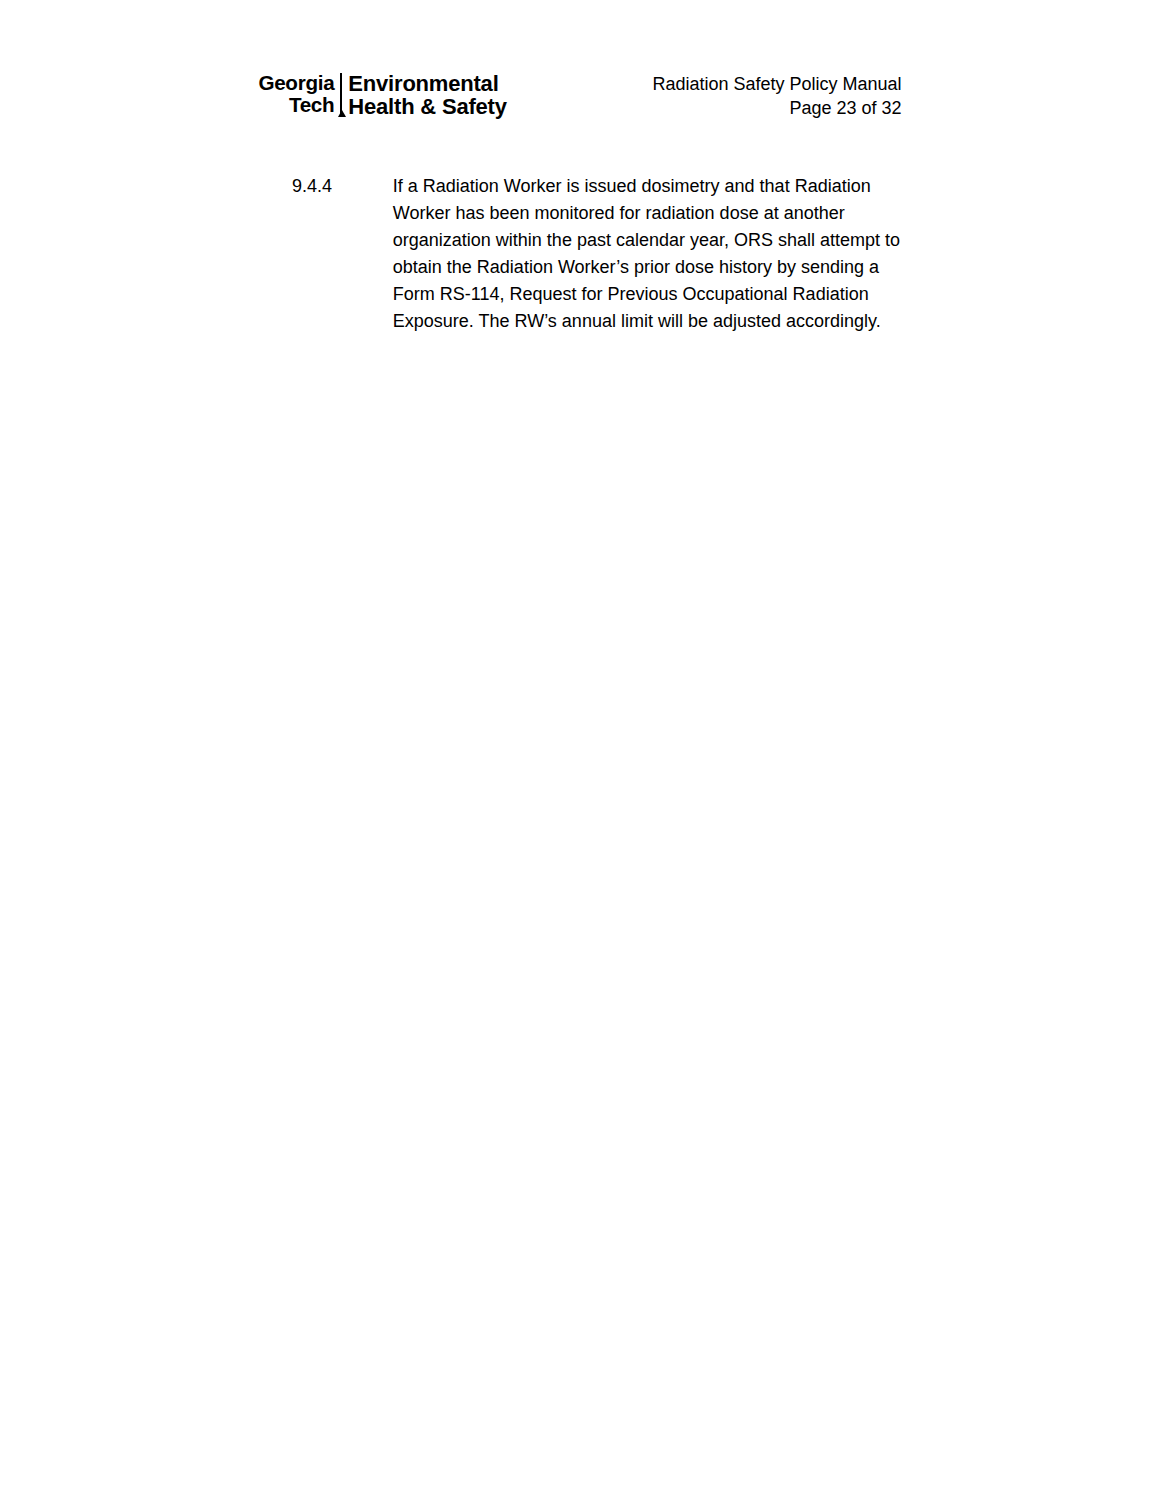Georgia Tech
Environmental Health & Safety
Radiation Safety Policy Manual
Page 23 of 32
9.4.4
If a Radiation Worker is issued dosimetry and that Radiation Worker has been monitored for radiation dose at another organization within the past calendar year, ORS shall attempt to obtain the Radiation Worker’s prior dose history by sending a Form RS-114, Request for Previous Occupational Radiation Exposure. The RW’s annual limit will be adjusted accordingly.